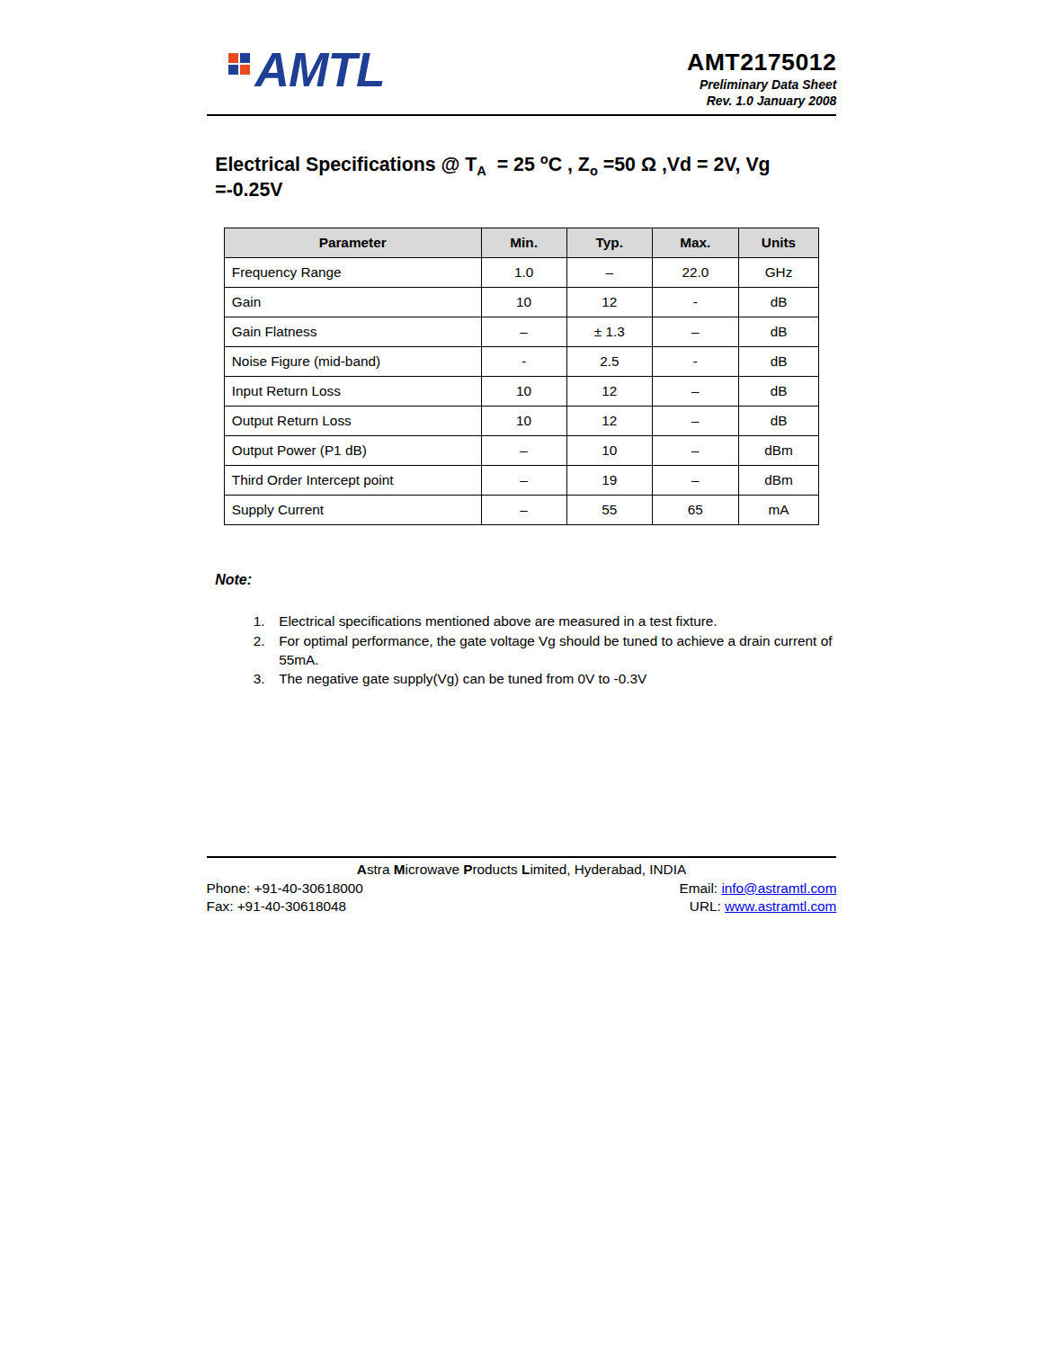AMTL
AMT2175012
Preliminary Data Sheet
Rev. 1.0 January 2008
Electrical Specifications @ TA = 25 o C , Zo =50 Ω ,Vd = 2V, Vg =-0.25V
| Parameter | Min. | Typ. | Max. | Units |
| --- | --- | --- | --- | --- |
| Frequency Range | 1.0 | – | 22.0 | GHz |
| Gain | 10 | 12 | - | dB |
| Gain Flatness | – | ± 1.3 | – | dB |
| Noise Figure (mid-band) | - | 2.5 | - | dB |
| Input Return Loss | 10 | 12 | – | dB |
| Output Return Loss | 10 | 12 | – | dB |
| Output Power (P1 dB) | – | 10 | – | dBm |
| Third Order Intercept point | – | 19 | – | dBm |
| Supply Current | – | 55 | 65 | mA |
Note:
Electrical specifications mentioned above are measured in a test fixture.
For optimal performance, the gate voltage Vg should be tuned to achieve a drain current of 55mA.
The negative gate supply(Vg) can be tuned from 0V to -0.3V
Astra Microwave Products Limited, Hyderabad, INDIA
Phone: +91-40-30618000
Fax: +91-40-30618048
Email: info@astramtl.com
URL: www.astramtl.com